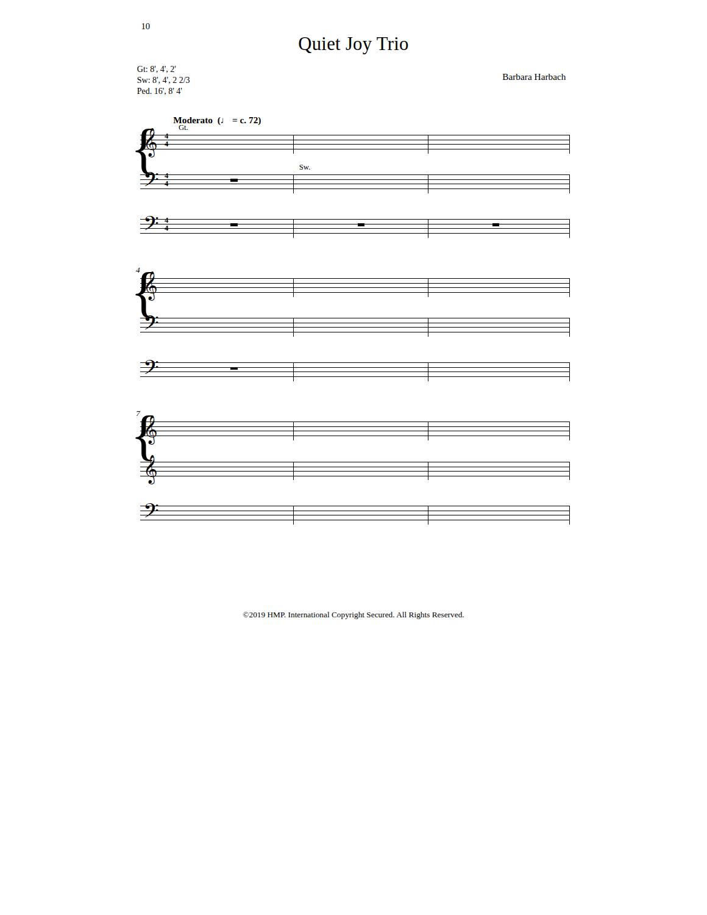10
Quiet Joy Trio
Gt: 8', 4', 2' Sw: 8', 4', 2 2/3 Ped. 16', 8' 4'
Barbara Harbach
Moderato (♩ = c. 72)
{
𝄞
4
4
Gt.
𝄢
4
4
Sw.
𝄢
4
4
4
{
𝄞
𝄢
𝄢
7
{
𝄞
𝄞
𝄢
©2019 HMP. International Copyright Secured. All Rights Reserved.